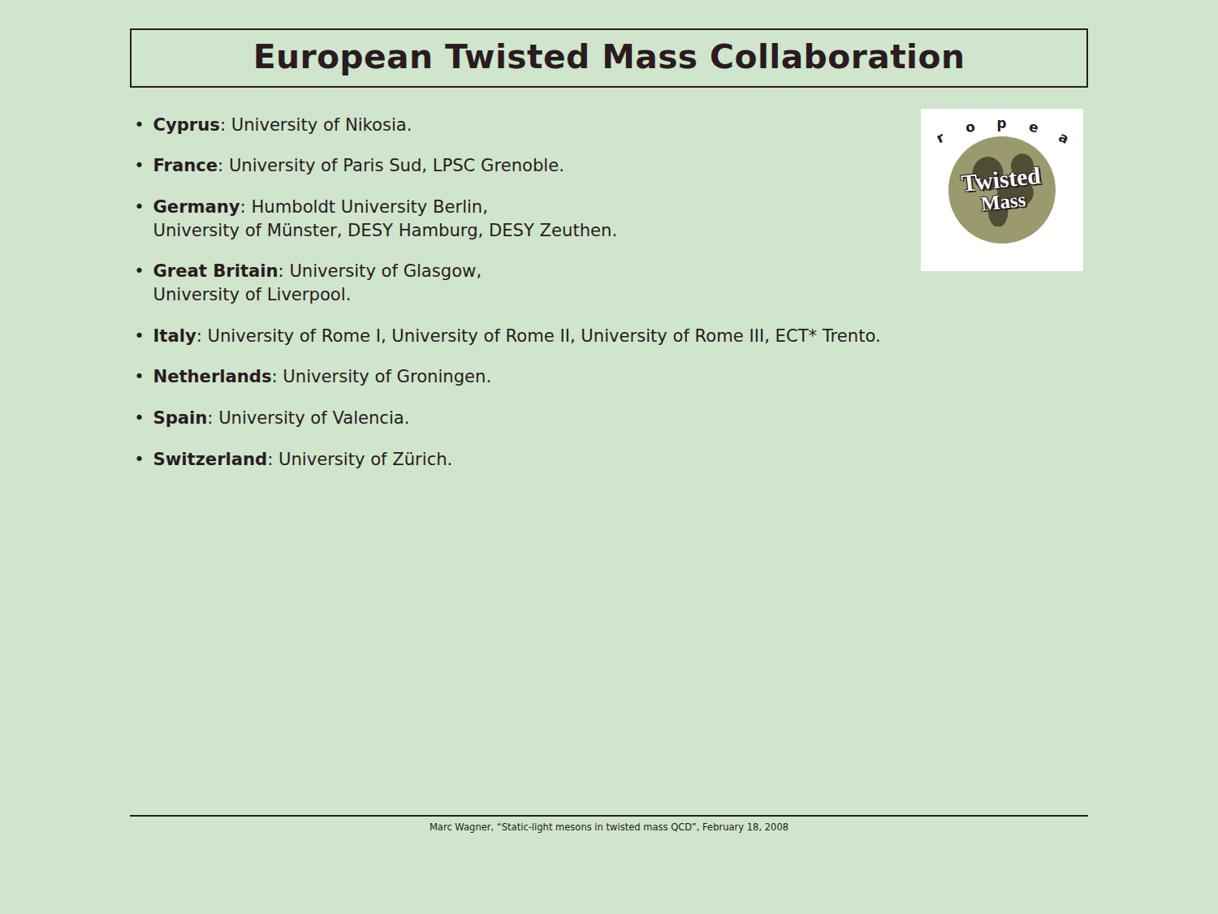European Twisted Mass Collaboration
Twisted Mass
E u r o p e a n
C o l l a b o r a t i o n
Cyprus: University of Nikosia.
France: University of Paris Sud, LPSC Grenoble.
Germany: Humboldt University Berlin,
University of Münster, DESY Hamburg, DESY Zeuthen.
Great Britain: University of Glasgow,
University of Liverpool.
Italy: University of Rome I, University of Rome II, University of Rome III, ECT* Trento.
Netherlands: University of Groningen.
Spain: University of Valencia.
Switzerland: University of Zürich.
Marc Wagner, “Static-light mesons in twisted mass QCD”, February 18, 2008